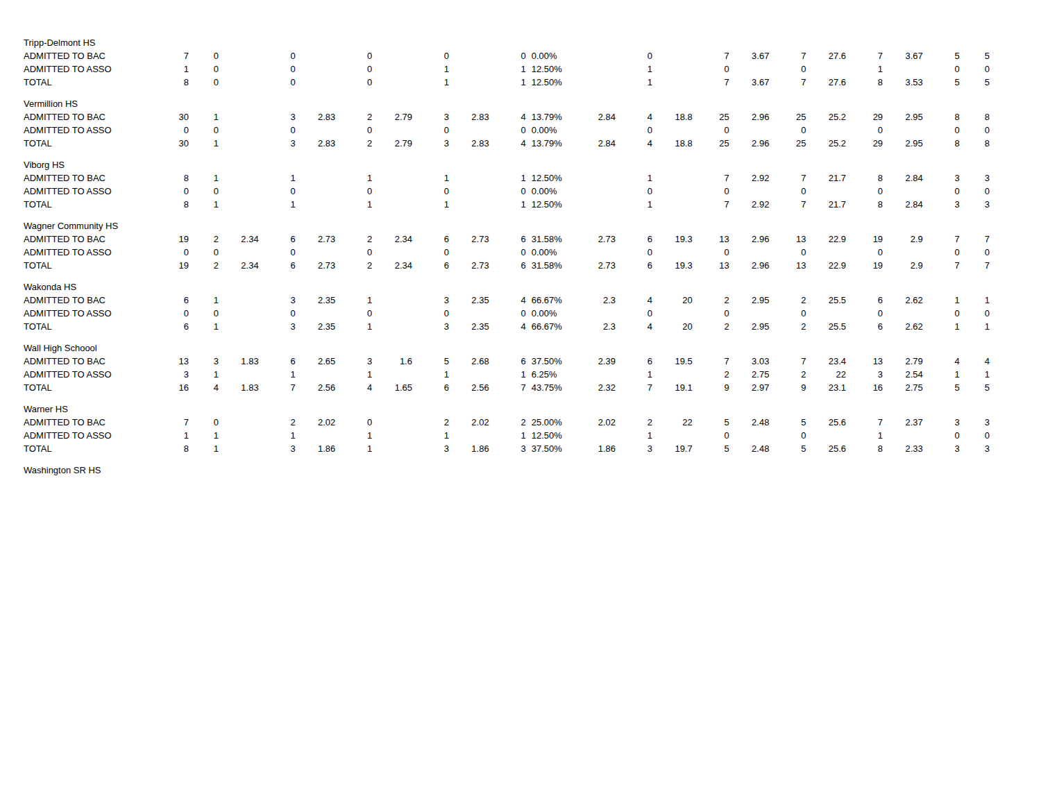| Tripp-Delmont HS |
| ADMITTED TO BAC | 7 | 0 | | 0 | | 0 | | 0 | | 0 | 0.00% | | 0 | | 7 | 3.67 | 7 | 27.6 | 7 | 3.67 | 5 | 5 |
| ADMITTED TO ASSO | 1 | 0 | | 0 | | 0 | | 1 | | 1 | 12.50% | | 1 | | 0 | | 0 | | 1 | | 0 | 0 |
| TOTAL | 8 | 0 | | 0 | | 0 | | 1 | | 1 | 12.50% | | 1 | | 7 | 3.67 | 7 | 27.6 | 8 | 3.53 | 5 | 5 |
| Vermillion HS |
| ADMITTED TO BAC | 30 | 1 | | 3 | 2.83 | 2 | 2.79 | 3 | 2.83 | 4 | 13.79% | 2.84 | 4 | 18.8 | 25 | 2.96 | 25 | 25.2 | 29 | 2.95 | 8 | 8 |
| ADMITTED TO ASSO | 0 | 0 | | 0 | | 0 | | 0 | | 0 | 0.00% | | 0 | | 0 | | 0 | | 0 | | 0 | 0 |
| TOTAL | 30 | 1 | | 3 | 2.83 | 2 | 2.79 | 3 | 2.83 | 4 | 13.79% | 2.84 | 4 | 18.8 | 25 | 2.96 | 25 | 25.2 | 29 | 2.95 | 8 | 8 |
| Viborg HS |
| ADMITTED TO BAC | 8 | 1 | | 1 | | 1 | | 1 | | 1 | 12.50% | | 1 | | 7 | 2.92 | 7 | 21.7 | 8 | 2.84 | 3 | 3 |
| ADMITTED TO ASSO | 0 | 0 | | 0 | | 0 | | 0 | | 0 | 0.00% | | 0 | | 0 | | 0 | | 0 | | 0 | 0 |
| TOTAL | 8 | 1 | | 1 | | 1 | | 1 | | 1 | 12.50% | | 1 | | 7 | 2.92 | 7 | 21.7 | 8 | 2.84 | 3 | 3 |
| Wagner Community HS |
| ADMITTED TO BAC | 19 | 2 | 2.34 | 6 | 2.73 | 2 | 2.34 | 6 | 2.73 | 6 | 31.58% | 2.73 | 6 | 19.3 | 13 | 2.96 | 13 | 22.9 | 19 | 2.9 | 7 | 7 |
| ADMITTED TO ASSO | 0 | 0 | | 0 | | 0 | | 0 | | 0 | 0.00% | | 0 | | 0 | | 0 | | 0 | | 0 | 0 |
| TOTAL | 19 | 2 | 2.34 | 6 | 2.73 | 2 | 2.34 | 6 | 2.73 | 6 | 31.58% | 2.73 | 6 | 19.3 | 13 | 2.96 | 13 | 22.9 | 19 | 2.9 | 7 | 7 |
| Wakonda HS |
| ADMITTED TO BAC | 6 | 1 | | 3 | 2.35 | 1 | | 3 | 2.35 | 4 | 66.67% | 2.3 | 4 | 20 | 2 | 2.95 | 2 | 25.5 | 6 | 2.62 | 1 | 1 |
| ADMITTED TO ASSO | 0 | 0 | | 0 | | 0 | | 0 | | 0 | 0.00% | | 0 | | 0 | | 0 | | 0 | | 0 | 0 |
| TOTAL | 6 | 1 | | 3 | 2.35 | 1 | | 3 | 2.35 | 4 | 66.67% | 2.3 | 4 | 20 | 2 | 2.95 | 2 | 25.5 | 6 | 2.62 | 1 | 1 |
| Wall High Schoool |
| ADMITTED TO BAC | 13 | 3 | 1.83 | 6 | 2.65 | 3 | 1.6 | 5 | 2.68 | 6 | 37.50% | 2.39 | 6 | 19.5 | 7 | 3.03 | 7 | 23.4 | 13 | 2.79 | 4 | 4 |
| ADMITTED TO ASSO | 3 | 1 | | 1 | | 1 | | 1 | | 1 | 6.25% | | 1 | | 2 | 2.75 | 2 | 22 | 3 | 2.54 | 1 | 1 |
| TOTAL | 16 | 4 | 1.83 | 7 | 2.56 | 4 | 1.65 | 6 | 2.56 | 7 | 43.75% | 2.32 | 7 | 19.1 | 9 | 2.97 | 9 | 23.1 | 16 | 2.75 | 5 | 5 |
| Warner HS |
| ADMITTED TO BAC | 7 | 0 | | 2 | 2.02 | 0 | | 2 | 2.02 | 2 | 25.00% | 2.02 | 2 | 22 | 5 | 2.48 | 5 | 25.6 | 7 | 2.37 | 3 | 3 |
| ADMITTED TO ASSO | 1 | 1 | | 1 | | 1 | | 1 | | 1 | 12.50% | | 1 | | 0 | | 0 | | 1 | | 0 | 0 |
| TOTAL | 8 | 1 | | 3 | 1.86 | 1 | | 3 | 1.86 | 3 | 37.50% | 1.86 | 3 | 19.7 | 5 | 2.48 | 5 | 25.6 | 8 | 2.33 | 3 | 3 |
| Washington SR HS |